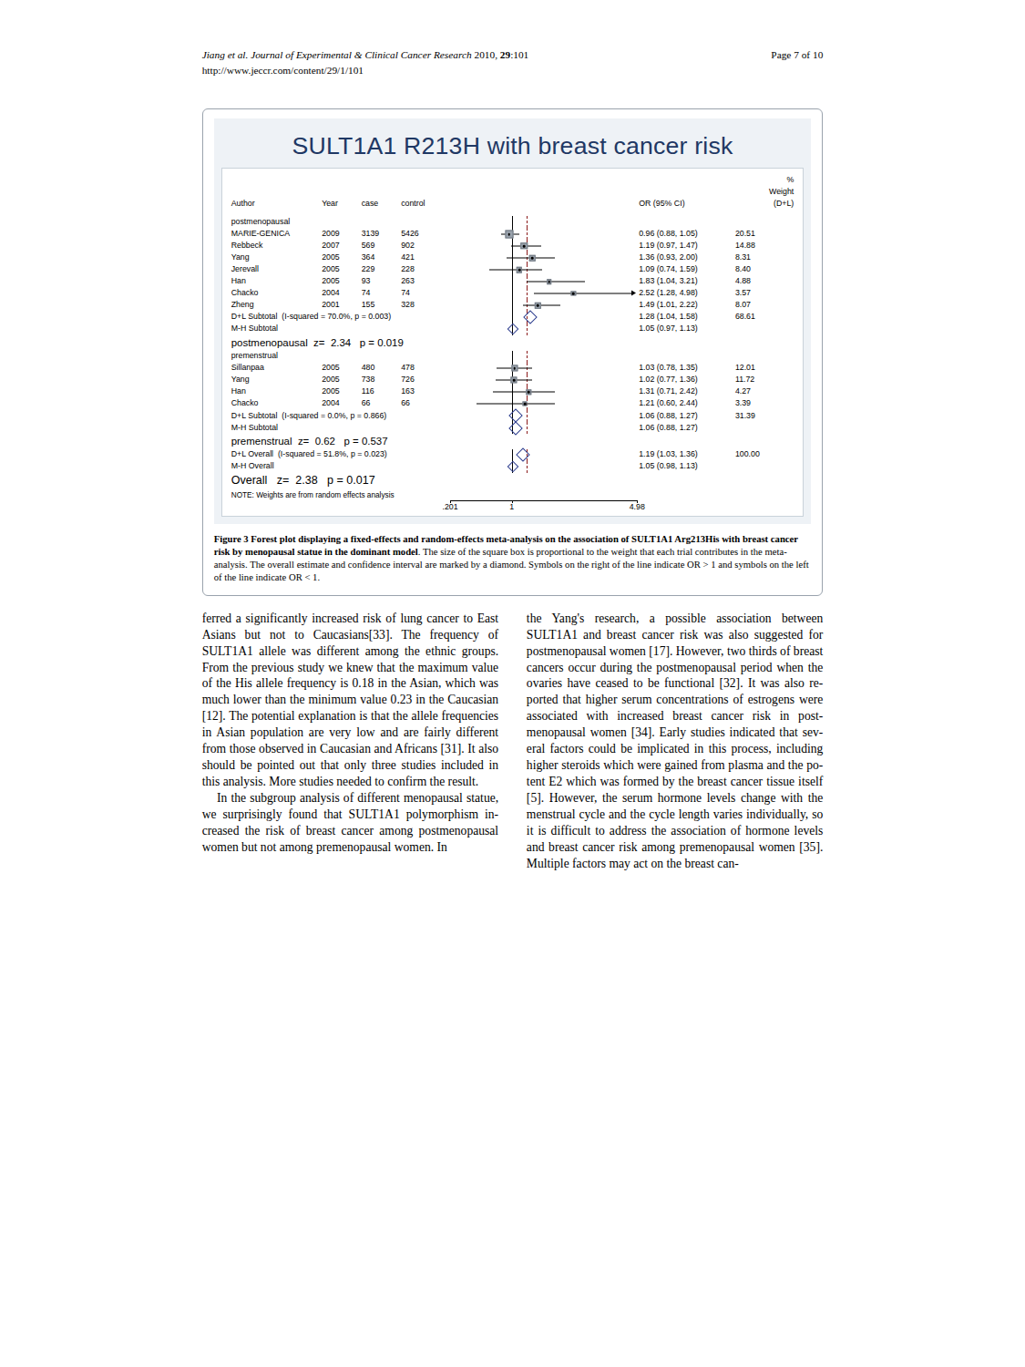Jiang et al. Journal of Experimental & Clinical Cancer Research 2010, 29:101 http://www.jeccr.com/content/29/1/101
Page 7 of 10
SULT1A1 R213H with breast cancer risk
| | | | | | | % |
| | | | | | | Weight |
| Author | Year | case | control | | OR (95% CI) | (D+L) |
| postmenopausal | | | |
| MARIE-GENICA | 2009 | 3139 | 5426 | | 0.96 (0.88, 1.05) | 20.51 |
| Rebbeck | 2007 | 569 | 902 | | 1.19 (0.97, 1.47) | 14.88 |
| Yang | 2005 | 364 | 421 | | 1.36 (0.93, 2.00) | 8.31 |
| Jerevall | 2005 | 229 | 228 | | 1.09 (0.74, 1.59) | 8.40 |
| Han | 2005 | 93 | 263 | | 1.83 (1.04, 3.21) | 4.88 |
| Chacko | 2004 | 74 | 74 | | 2.52 (1.28, 4.98) | 3.57 |
| Zheng | 2001 | 155 | 328 | | 1.49 (1.01, 2.22) | 8.07 |
| D+L Subtotal (I-squared = 70.0%, p = 0.003) | | 1.28 (1.04, 1.58) | 68.61 |
| M-H Subtotal | | 1.05 (0.97, 1.13) | |
| postmenopausal z= 2.34 p = 0.019 |
| premenstrual | | | |
| Sillanpaa | 2005 | 480 | 478 | | 1.03 (0.78, 1.35) | 12.01 |
| Yang | 2005 | 738 | 726 | | 1.02 (0.77, 1.36) | 11.72 |
| Han | 2005 | 116 | 163 | | 1.31 (0.71, 2.42) | 4.27 |
| Chacko | 2004 | 66 | 66 | | 1.21 (0.60, 2.44) | 3.39 |
| D+L Subtotal (I-squared = 0.0%, p = 0.866) | | 1.06 (0.88, 1.27) | 31.39 |
| M-H Subtotal | | 1.06 (0.88, 1.27) | |
| premenstrual z= 0.62 p = 0.537 |
| D+L Overall (I-squared = 51.8%, p = 0.023) | | 1.19 (1.03, 1.36) | 100.00 |
| M-H Overall | | 1.05 (0.98, 1.13) | |
| Overall z= 2.38 p = 0.017 |
| NOTE: Weights are from random effects analysis |
| | .201 1 4.98 | |
Figure 3 Forest plot displaying a fixed-effects and random-effects meta-analysis on the association of SULT1A1 Arg213His with breast cancer risk by menopausal statue in the dominant model. The size of the square box is proportional to the weight that each trial contributes in the meta-analysis. The overall estimate and confidence interval are marked by a diamond. Symbols on the right of the line indicate OR > 1 and symbols on the left of the line indicate OR < 1.
ferred a significantly increased risk of lung cancer to East Asians but not to Caucasians[33]. The frequency of SULT1A1 allele was different among the ethnic groups. From the previous study we knew that the maximum value of the His allele frequency is 0.18 in the Asian, which was much lower than the minimum value 0.23 in the Caucasian [12]. The potential explanation is that the allele frequencies in Asian population are very low and are fairly different from those observed in Caucasian and Africans [31]. It also should be pointed out that only three studies included in this analysis. More studies needed to confirm the result.
In the subgroup analysis of different menopausal statue, we surprisingly found that SULT1A1 polymorphism increased the risk of breast cancer among postmenopausal women but not among premenopausal women. In
the Yang's research, a possible association between SULT1A1 and breast cancer risk was also suggested for postmenopausal women [17]. However, two thirds of breast cancers occur during the postmenopausal period when the ovaries have ceased to be functional [32]. It was also reported that higher serum concentrations of estrogens were associated with increased breast cancer risk in postmenopausal women [34]. Early studies indicated that several factors could be implicated in this process, including higher steroids which were gained from plasma and the potent E2 which was formed by the breast cancer tissue itself [5]. However, the serum hormone levels change with the menstrual cycle and the cycle length varies individually, so it is difficult to address the association of hormone levels and breast cancer risk among premenopausal women [35]. Multiple factors may act on the breast can-